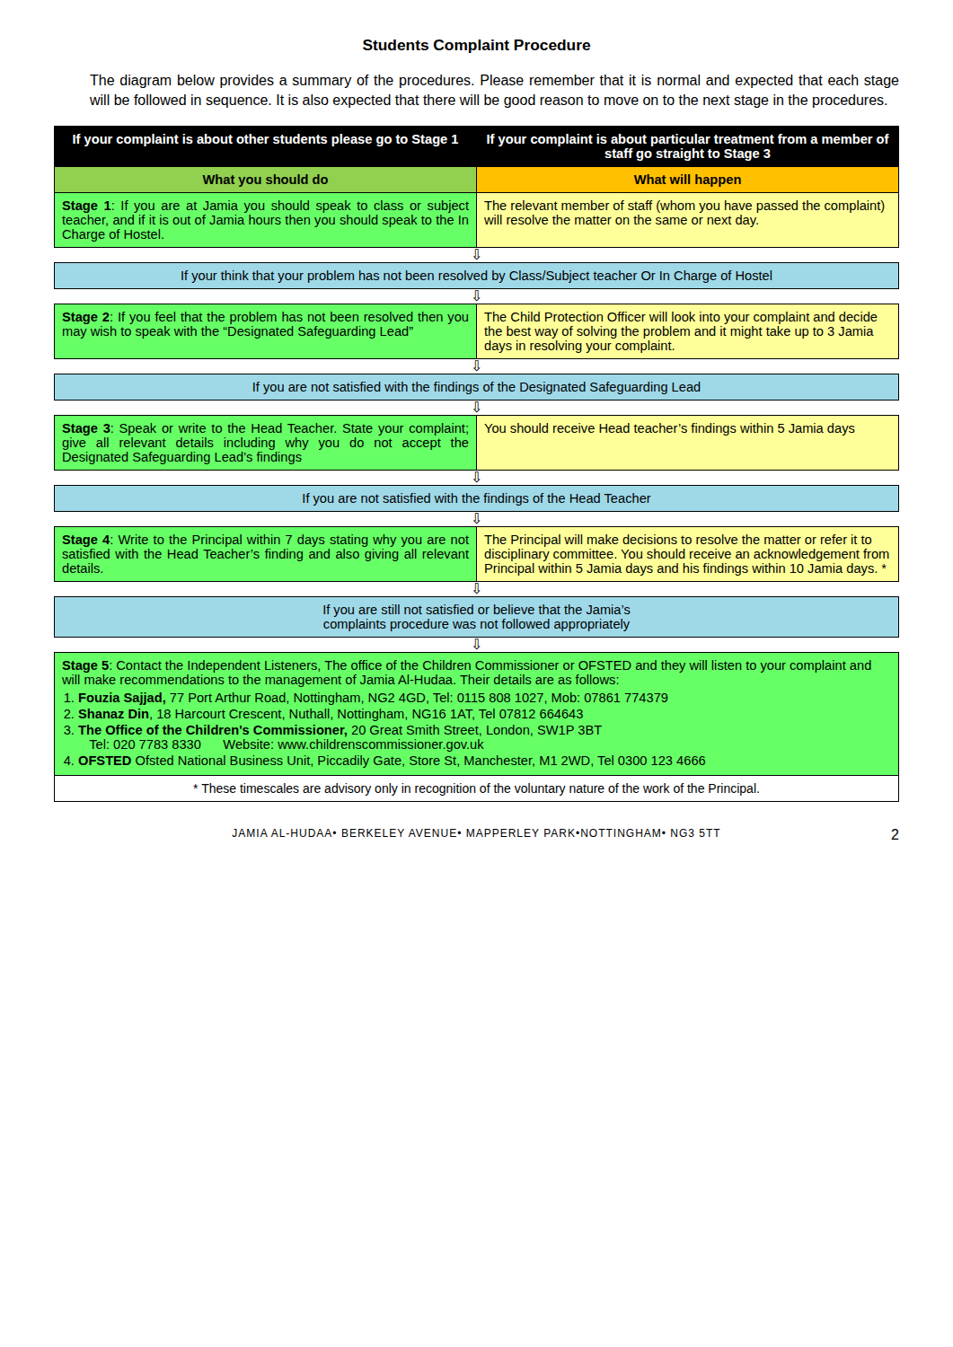Students Complaint Procedure
The diagram below provides a summary of the procedures. Please remember that it is normal and expected that each stage will be followed in sequence. It is also expected that there will be good reason to move on to the next stage in the procedures.
| If your complaint is about other students please go to Stage 1 | If your complaint is about particular treatment from a member of staff go straight to Stage 3 |
| What you should do | What will happen |
| Stage 1 : If you are at Jamia you should speak to class or subject teacher, and if it is out of Jamia hours then you should speak to the In Charge of Hostel. | The relevant member of staff (whom you have passed the complaint) will resolve the matter on the same or next day. |
| ⇩ |
| If your think that your problem has not been resolved by Class/Subject teacher Or In Charge of Hostel |
| ⇩ |
| Stage 2 : If you feel that the problem has not been resolved then you may wish to speak with the “Designated Safeguarding Lead” | The Child Protection Officer will look into your complaint and decide the best way of solving the problem and it might take up to 3 Jamia days in resolving your complaint. |
| ⇩ |
| If you are not satisfied with the findings of the Designated Safeguarding Lead |
| ⇩ |
| Stage 3 : Speak or write to the Head Teacher. State your complaint; give all relevant details including why you do not accept the Designated Safeguarding Lead’s findings | You should receive Head teacher’s findings within 5 Jamia days |
| ⇩ |
| If you are not satisfied with the findings of the Head Teacher |
| ⇩ |
| Stage 4 : Write to the Principal within 7 days stating why you are not satisfied with the Head Teacher’s finding and also giving all relevant details. | The Principal will make decisions to resolve the matter or refer it to disciplinary committee. You should receive an acknowledgement from Principal within 5 Jamia days and his findings within 10 Jamia days. * |
| ⇩ |
| If you are still not satisfied or believe that the Jamia’s complaints procedure was not followed appropriately |
| ⇩ |
| Stage 5 : Contact the Independent Listeners, The office of the Children Commissioner or OFSTED and they will listen to your complaint and will make recommendations to the management of Jamia Al-Hudaa. Their details are as follows: Fouzia Sajjad, 77 Port Arthur Road, Nottingham, NG2 4GD, Tel: 0115 808 1027, Mob: 07861 774379 Shanaz Din , 18 Harcourt Crescent, Nuthall, Nottingham, NG16 1AT, Tel 07812 664643 The Office of the Children's Commissioner, 20 Great Smith Street, London, SW1P 3BT Tel: 020 7783 8330 Website: www.childrenscommissioner.gov.uk OFSTED Ofsted National Business Unit, Piccadily Gate, Store St, Manchester, M1 2WD, Tel 0300 123 4666 |
| * These timescales are advisory only in recognition of the voluntary nature of the work of the Principal. |
JAMIA AL-HUDAA• BERKELEY AVENUE• MAPPERLEY PARK•NOTTINGHAM• NG3 5TT 2